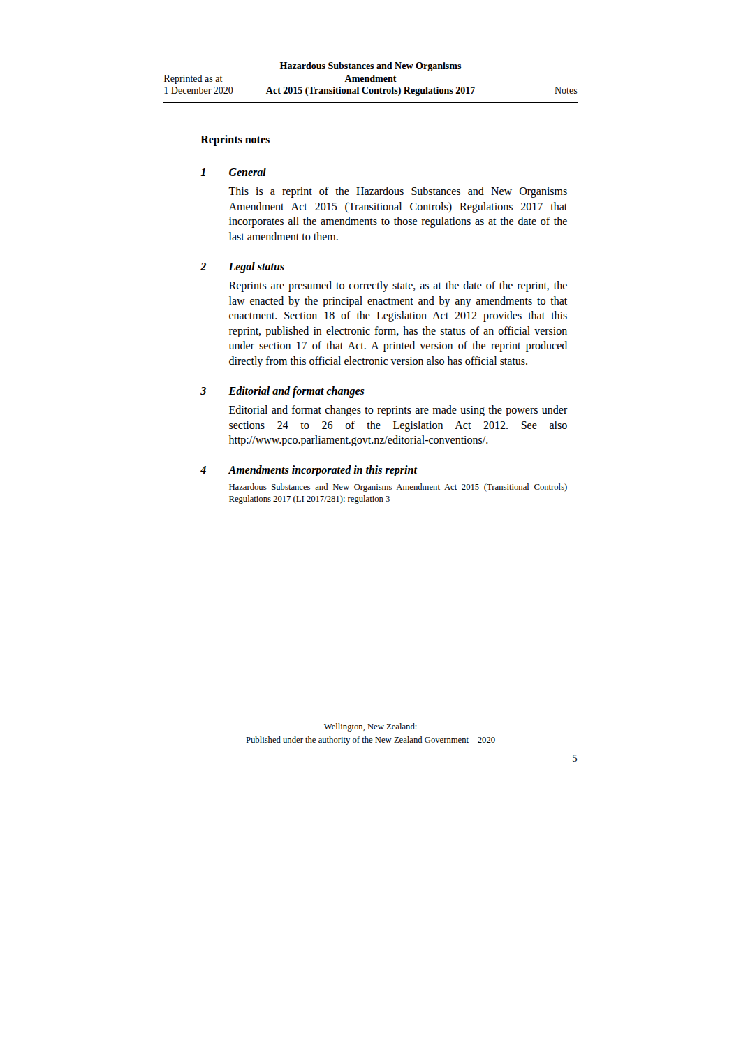| Reprinted as at 1 December 2020 | Hazardous Substances and New Organisms Amendment Act 2015 (Transitional Controls) Regulations 2017 | Notes |
Reprints notes
1 General
This is a reprint of the Hazardous Substances and New Organisms Amendment Act 2015 (Transitional Controls) Regulations 2017 that incorporates all the amendments to those regulations as at the date of the last amendment to them.
2 Legal status
Reprints are presumed to correctly state, as at the date of the reprint, the law enacted by the principal enactment and by any amendments to that enactment. Section 18 of the Legislation Act 2012 provides that this reprint, published in electronic form, has the status of an official version under section 17 of that Act. A printed version of the reprint produced directly from this official electronic version also has official status.
3 Editorial and format changes
Editorial and format changes to reprints are made using the powers under sections 24 to 26 of the Legislation Act 2012. See also http://www.pco.parliament.govt.nz/editorial-conventions/.
4 Amendments incorporated in this reprint
Hazardous Substances and New Organisms Amendment Act 2015 (Transitional Controls) Regulations 2017 (LI 2017/281): regulation 3
Wellington, New Zealand:
Published under the authority of the New Zealand Government—2020
5